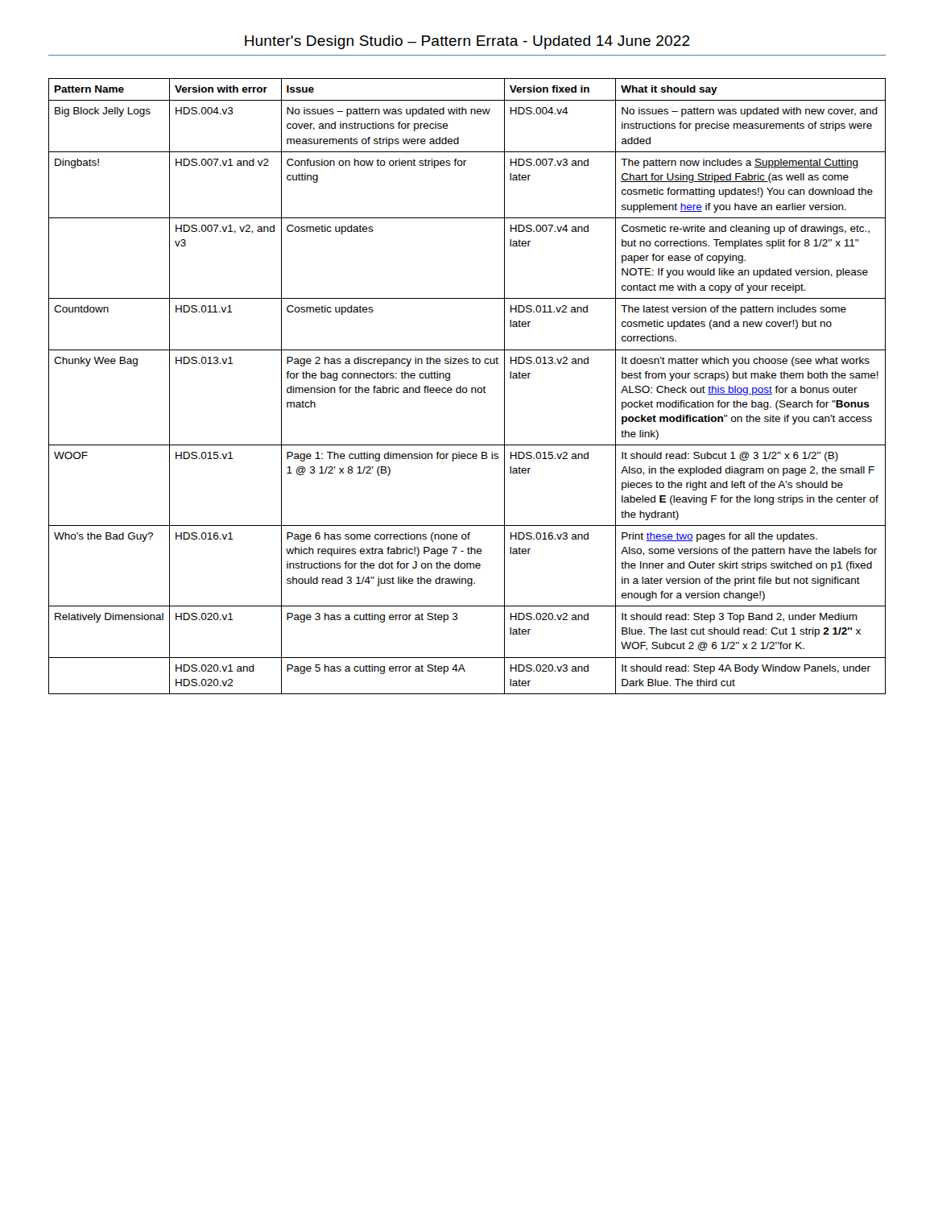Hunter's Design Studio – Pattern Errata - Updated 14 June 2022
| Pattern Name | Version with error | Issue | Version fixed in | What it should say |
| --- | --- | --- | --- | --- |
| Big Block Jelly Logs | HDS.004.v3 | No issues – pattern was updated with new cover, and instructions for precise measurements of strips were added | HDS.004.v4 | No issues – pattern was updated with new cover, and instructions for precise measurements of strips were added |
| Dingbats! | HDS.007.v1 and v2 | Confusion on how to orient stripes for cutting | HDS.007.v3 and later | The pattern now includes a Supplemental Cutting Chart for Using Striped Fabric (as well as come cosmetic formatting updates!) You can download the supplement here if you have an earlier version. |
| | HDS.007.v1, v2, and v3 | Cosmetic updates | HDS.007.v4 and later | Cosmetic re-write and cleaning up of drawings, etc., but no corrections. Templates split for 8 1/2'' x 11'' paper for ease of copying. NOTE: If you would like an updated version, please contact me with a copy of your receipt. |
| Countdown | HDS.011.v1 | Cosmetic updates | HDS.011.v2 and later | The latest version of the pattern includes some cosmetic updates (and a new cover!) but no corrections. |
| Chunky Wee Bag | HDS.013.v1 | Page 2 has a discrepancy in the sizes to cut for the bag connectors: the cutting dimension for the fabric and fleece do not match | HDS.013.v2 and later | It doesn't matter which you choose (see what works best from your scraps) but make them both the same! ALSO: Check out this blog post for a bonus outer pocket modification for the bag. (Search for " Bonus pocket modification " on the site if you can't access the link) |
| WOOF | HDS.015.v1 | Page 1: The cutting dimension for piece B is 1 @ 3 1/2' x 8 1/2' (B) | HDS.015.v2 and later | It should read: Subcut 1 @ 3 1/2'' x 6 1/2'' (B) Also, in the exploded diagram on page 2, the small F pieces to the right and left of the A's should be labeled E (leaving F for the long strips in the center of the hydrant) |
| Who's the Bad Guy? | HDS.016.v1 | Page 6 has some corrections (none of which requires extra fabric!) Page 7 - the instructions for the dot for J on the dome should read 3 1/4'' just like the drawing. | HDS.016.v3 and later | Print these two pages for all the updates. Also, some versions of the pattern have the labels for the Inner and Outer skirt strips switched on p1 (fixed in a later version of the print file but not significant enough for a version change!) |
| Relatively Dimensional | HDS.020.v1 | Page 3 has a cutting error at Step 3 | HDS.020.v2 and later | It should read: Step 3 Top Band 2, under Medium Blue. The last cut should read: Cut 1 strip 2 1/2'' x WOF, Subcut 2 @ 6 1/2'' x 2 1/2''for K. |
| | HDS.020.v1 and HDS.020.v2 | Page 5 has a cutting error at Step 4A | HDS.020.v3 and later | It should read: Step 4A Body Window Panels, under Dark Blue. The third cut |